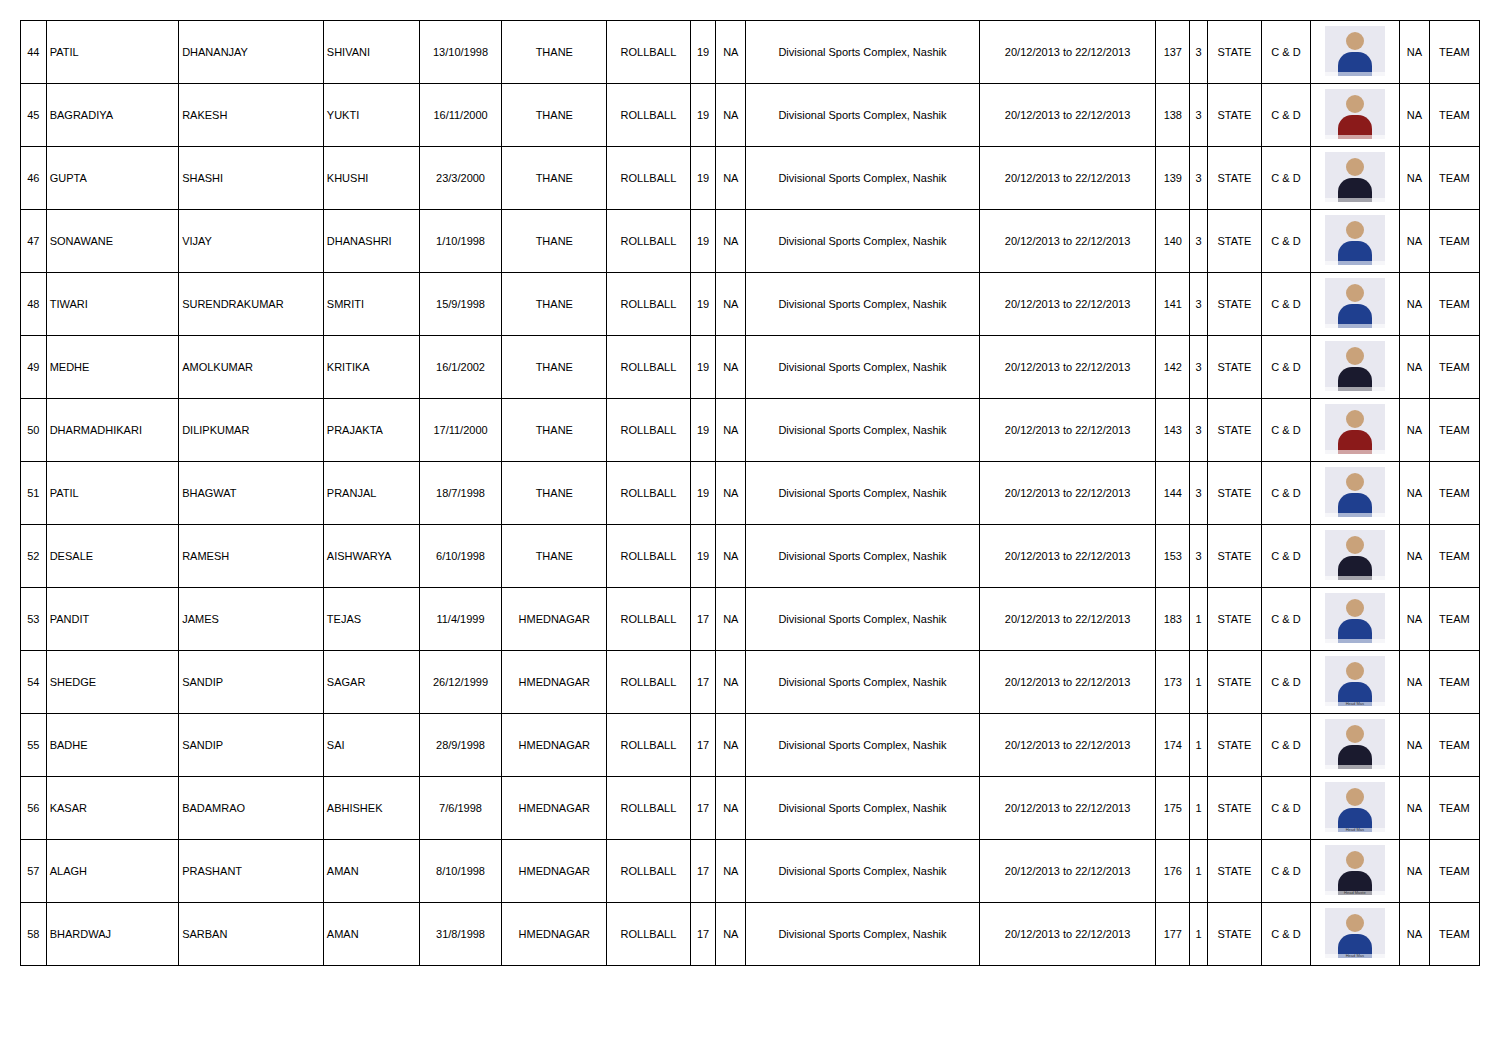| 44 | PATIL | DHANANJAY | SHIVANI | 13/10/1998 | THANE | ROLLBALL | 19 | NA | Divisional Sports Complex, Nashik | 20/12/2013 to 22/12/2013 | 137 | 3 | STATE | C & D | | NA | TEAM |
| 45 | BAGRADIYA | RAKESH | YUKTI | 16/11/2000 | THANE | ROLLBALL | 19 | NA | Divisional Sports Complex, Nashik | 20/12/2013 to 22/12/2013 | 138 | 3 | STATE | C & D | | NA | TEAM |
| 46 | GUPTA | SHASHI | KHUSHI | 23/3/2000 | THANE | ROLLBALL | 19 | NA | Divisional Sports Complex, Nashik | 20/12/2013 to 22/12/2013 | 139 | 3 | STATE | C & D | | NA | TEAM |
| 47 | SONAWANE | VIJAY | DHANASHRI | 1/10/1998 | THANE | ROLLBALL | 19 | NA | Divisional Sports Complex, Nashik | 20/12/2013 to 22/12/2013 | 140 | 3 | STATE | C & D | | NA | TEAM |
| 48 | TIWARI | SURENDRAKUMAR | SMRITI | 15/9/1998 | THANE | ROLLBALL | 19 | NA | Divisional Sports Complex, Nashik | 20/12/2013 to 22/12/2013 | 141 | 3 | STATE | C & D | | NA | TEAM |
| 49 | MEDHE | AMOLKUMAR | KRITIKA | 16/1/2002 | THANE | ROLLBALL | 19 | NA | Divisional Sports Complex, Nashik | 20/12/2013 to 22/12/2013 | 142 | 3 | STATE | C & D | | NA | TEAM |
| 50 | DHARMADHIKARI | DILIPKUMAR | PRAJAKTA | 17/11/2000 | THANE | ROLLBALL | 19 | NA | Divisional Sports Complex, Nashik | 20/12/2013 to 22/12/2013 | 143 | 3 | STATE | C & D | | NA | TEAM |
| 51 | PATIL | BHAGWAT | PRANJAL | 18/7/1998 | THANE | ROLLBALL | 19 | NA | Divisional Sports Complex, Nashik | 20/12/2013 to 22/12/2013 | 144 | 3 | STATE | C & D | | NA | TEAM |
| 52 | DESALE | RAMESH | AISHWARYA | 6/10/1998 | THANE | ROLLBALL | 19 | NA | Divisional Sports Complex, Nashik | 20/12/2013 to 22/12/2013 | 153 | 3 | STATE | C & D | | NA | TEAM |
| 53 | PANDIT | JAMES | TEJAS | 11/4/1999 | HMEDNAGAR | ROLLBALL | 17 | NA | Divisional Sports Complex, Nashik | 20/12/2013 to 22/12/2013 | 183 | 1 | STATE | C & D | | NA | TEAM |
| 54 | SHEDGE | SANDIP | SAGAR | 26/12/1999 | HMEDNAGAR | ROLLBALL | 17 | NA | Divisional Sports Complex, Nashik | 20/12/2013 to 22/12/2013 | 173 | 1 | STATE | C & D | Head Mas | NA | TEAM |
| 55 | BADHE | SANDIP | SAI | 28/9/1998 | HMEDNAGAR | ROLLBALL | 17 | NA | Divisional Sports Complex, Nashik | 20/12/2013 to 22/12/2013 | 174 | 1 | STATE | C & D | | NA | TEAM |
| 56 | KASAR | BADAMRAO | ABHISHEK | 7/6/1998 | HMEDNAGAR | ROLLBALL | 17 | NA | Divisional Sports Complex, Nashik | 20/12/2013 to 22/12/2013 | 175 | 1 | STATE | C & D | Head Mas | NA | TEAM |
| 57 | ALAGH | PRASHANT | AMAN | 8/10/1998 | HMEDNAGAR | ROLLBALL | 17 | NA | Divisional Sports Complex, Nashik | 20/12/2013 to 22/12/2013 | 176 | 1 | STATE | C & D | Head Maste | NA | TEAM |
| 58 | BHARDWAJ | SARBAN | AMAN | 31/8/1998 | HMEDNAGAR | ROLLBALL | 17 | NA | Divisional Sports Complex, Nashik | 20/12/2013 to 22/12/2013 | 177 | 1 | STATE | C & D | Head Mas | NA | TEAM |